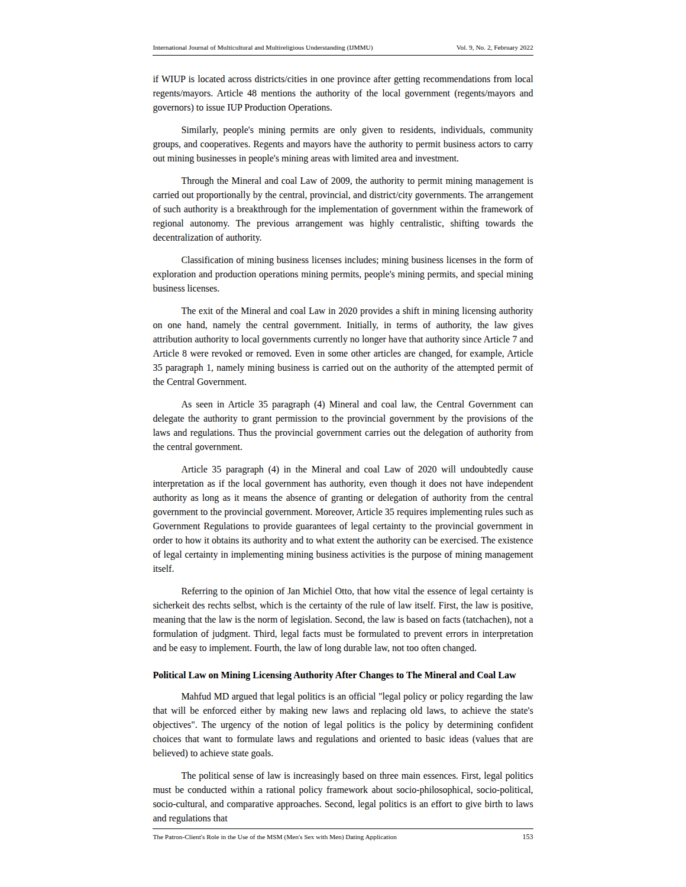International Journal of Multicultural and Multireligious Understanding (IJMMU) Vol. 9, No. 2, February 2022
if WIUP is located across districts/cities in one province after getting recommendations from local regents/mayors. Article 48 mentions the authority of the local government (regents/mayors and governors) to issue IUP Production Operations.
Similarly, people's mining permits are only given to residents, individuals, community groups, and cooperatives. Regents and mayors have the authority to permit business actors to carry out mining businesses in people's mining areas with limited area and investment.
Through the Mineral and coal Law of 2009, the authority to permit mining management is carried out proportionally by the central, provincial, and district/city governments. The arrangement of such authority is a breakthrough for the implementation of government within the framework of regional autonomy. The previous arrangement was highly centralistic, shifting towards the decentralization of authority.
Classification of mining business licenses includes; mining business licenses in the form of exploration and production operations mining permits, people's mining permits, and special mining business licenses.
The exit of the Mineral and coal Law in 2020 provides a shift in mining licensing authority on one hand, namely the central government. Initially, in terms of authority, the law gives attribution authority to local governments currently no longer have that authority since Article 7 and Article 8 were revoked or removed. Even in some other articles are changed, for example, Article 35 paragraph 1, namely mining business is carried out on the authority of the attempted permit of the Central Government.
As seen in Article 35 paragraph (4) Mineral and coal law, the Central Government can delegate the authority to grant permission to the provincial government by the provisions of the laws and regulations. Thus the provincial government carries out the delegation of authority from the central government.
Article 35 paragraph (4) in the Mineral and coal Law of 2020 will undoubtedly cause interpretation as if the local government has authority, even though it does not have independent authority as long as it means the absence of granting or delegation of authority from the central government to the provincial government. Moreover, Article 35 requires implementing rules such as Government Regulations to provide guarantees of legal certainty to the provincial government in order to how it obtains its authority and to what extent the authority can be exercised. The existence of legal certainty in implementing mining business activities is the purpose of mining management itself.
Referring to the opinion of Jan Michiel Otto, that how vital the essence of legal certainty is sicherkeit des rechts selbst, which is the certainty of the rule of law itself. First, the law is positive, meaning that the law is the norm of legislation. Second, the law is based on facts (tatchachen), not a formulation of judgment. Third, legal facts must be formulated to prevent errors in interpretation and be easy to implement. Fourth, the law of long durable law, not too often changed.
Political Law on Mining Licensing Authority After Changes to The Mineral and Coal Law
Mahfud MD argued that legal politics is an official "legal policy or policy regarding the law that will be enforced either by making new laws and replacing old laws, to achieve the state's objectives". The urgency of the notion of legal politics is the policy by determining confident choices that want to formulate laws and regulations and oriented to basic ideas (values that are believed) to achieve state goals.
The political sense of law is increasingly based on three main essences. First, legal politics must be conducted within a rational policy framework about socio-philosophical, socio-political, socio-cultural, and comparative approaches. Second, legal politics is an effort to give birth to laws and regulations that
The Patron-Client's Role in the Use of the MSM (Men's Sex with Men) Dating Application 153